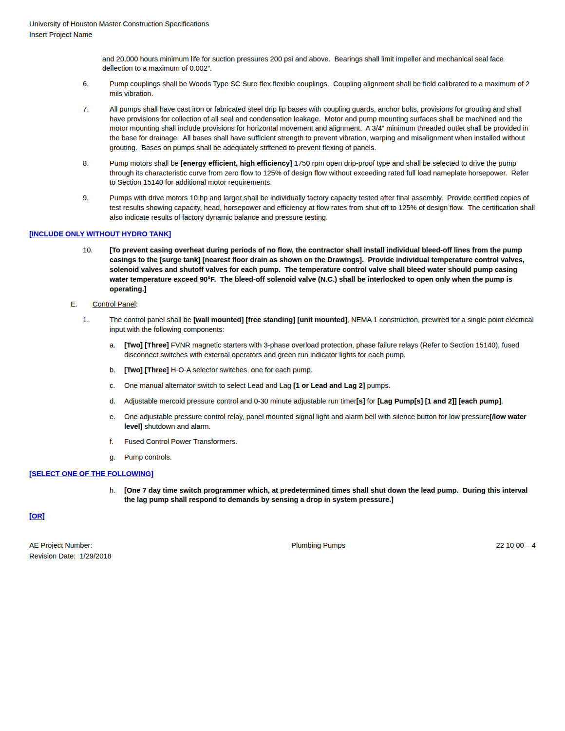University of Houston Master Construction Specifications
Insert Project Name
and 20,000 hours minimum life for suction pressures 200 psi and above. Bearings shall limit impeller and mechanical seal face deflection to a maximum of 0.002".
6.
Pump couplings shall be Woods Type SC Sure-flex flexible couplings. Coupling alignment shall be field calibrated to a maximum of 2 mils vibration.
7.
All pumps shall have cast iron or fabricated steel drip lip bases with coupling guards, anchor bolts, provisions for grouting and shall have provisions for collection of all seal and condensation leakage. Motor and pump mounting surfaces shall be machined and the motor mounting shall include provisions for horizontal movement and alignment. A 3/4" minimum threaded outlet shall be provided in the base for drainage. All bases shall have sufficient strength to prevent vibration, warping and misalignment when installed without grouting. Bases on pumps shall be adequately stiffened to prevent flexing of panels.
8.
Pump motors shall be [energy efficient, high efficiency] 1750 rpm open drip-proof type and shall be selected to drive the pump through its characteristic curve from zero flow to 125% of design flow without exceeding rated full load nameplate horsepower. Refer to Section 15140 for additional motor requirements.
9.
Pumps with drive motors 10 hp and larger shall be individually factory capacity tested after final assembly. Provide certified copies of test results showing capacity, head, horsepower and efficiency at flow rates from shut off to 125% of design flow. The certification shall also indicate results of factory dynamic balance and pressure testing.
[INCLUDE ONLY WITHOUT HYDRO TANK]
10.
[To prevent casing overheat during periods of no flow, the contractor shall install individual bleed-off lines from the pump casings to the [surge tank] [nearest floor drain as shown on the Drawings]. Provide individual temperature control valves, solenoid valves and shutoff valves for each pump. The temperature control valve shall bleed water should pump casing water temperature exceed 90°F. The bleed-off solenoid valve (N.C.) shall be interlocked to open only when the pump is operating.]
E.
Control Panel:
1.
The control panel shall be [wall mounted] [free standing] [unit mounted], NEMA 1 construction, prewired for a single point electrical input with the following components:
a.
[Two] [Three] FVNR magnetic starters with 3-phase overload protection, phase failure relays (Refer to Section 15140), fused disconnect switches with external operators and green run indicator lights for each pump.
b.
[Two] [Three] H-O-A selector switches, one for each pump.
c.
One manual alternator switch to select Lead and Lag [1 or Lead and Lag 2] pumps.
d.
Adjustable mercoid pressure control and 0-30 minute adjustable run timer[s] for [Lag Pump[s] [1 and 2]] [each pump].
e.
One adjustable pressure control relay, panel mounted signal light and alarm bell with silence button for low pressure[/low water level] shutdown and alarm.
f.
Fused Control Power Transformers.
g.
Pump controls.
[SELECT ONE OF THE FOLLOWING]
h.
[One 7 day time switch programmer which, at predetermined times shall shut down the lead pump. During this interval the lag pump shall respond to demands by sensing a drop in system pressure.]
[OR]
AE Project Number:
Revision Date: 1/29/2018
Plumbing Pumps
22 10 00 – 4